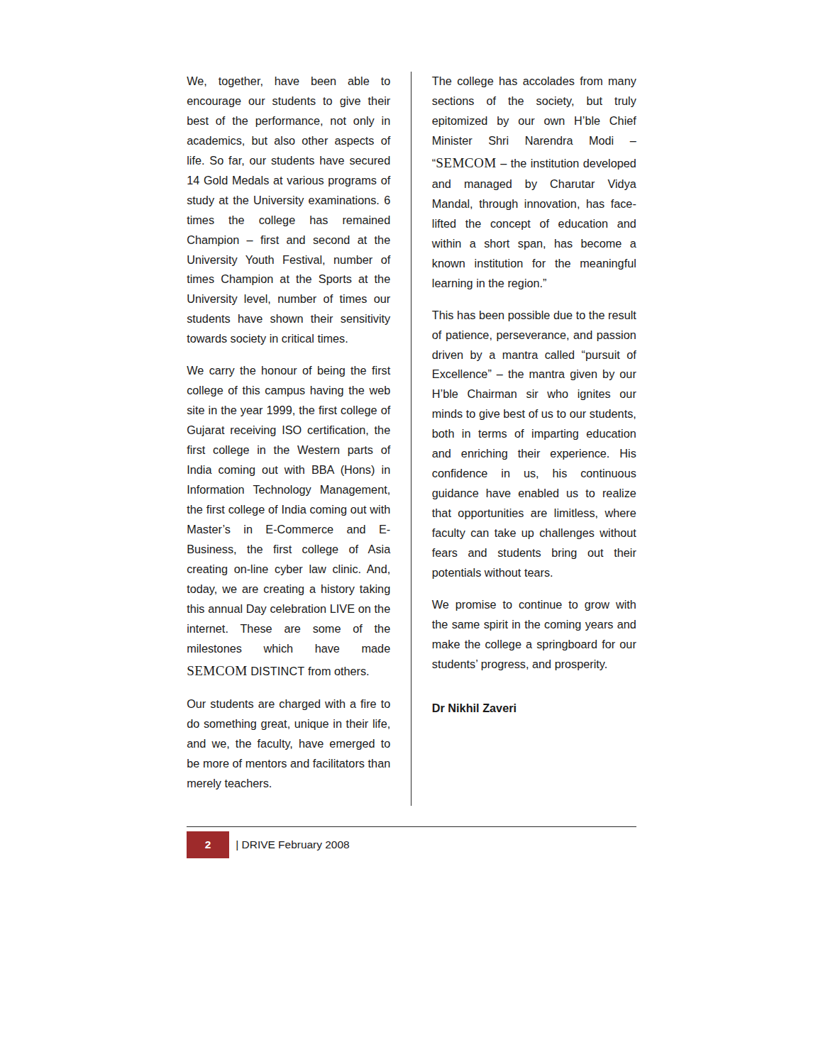We, together, have been able to encourage our students to give their best of the performance, not only in academics, but also other aspects of life. So far, our students have secured 14 Gold Medals at various programs of study at the University examinations. 6 times the college has remained Champion – first and second at the University Youth Festival, number of times Champion at the Sports at the University level, number of times our students have shown their sensitivity towards society in critical times.
We carry the honour of being the first college of this campus having the web site in the year 1999, the first college of Gujarat receiving ISO certification, the first college in the Western parts of India coming out with BBA (Hons) in Information Technology Management, the first college of India coming out with Master’s in E-Commerce and E-Business, the first college of Asia creating on-line cyber law clinic. And, today, we are creating a history taking this annual Day celebration LIVE on the internet. These are some of the milestones which have made SEMCOM DISTINCT from others.
Our students are charged with a fire to do something great, unique in their life, and we, the faculty, have emerged to be more of mentors and facilitators than merely teachers.
The college has accolades from many sections of the society, but truly epitomized by our own H’ble Chief Minister Shri Narendra Modi – “SEMCOM – the institution developed and managed by Charutar Vidya Mandal, through innovation, has face-lifted the concept of education and within a short span, has become a known institution for the meaningful learning in the region.”
This has been possible due to the result of patience, perseverance, and passion driven by a mantra called “pursuit of Excellence” – the mantra given by our H’ble Chairman sir who ignites our minds to give best of us to our students, both in terms of imparting education and enriching their experience. His confidence in us, his continuous guidance have enabled us to realize that opportunities are limitless, where faculty can take up challenges without fears and students bring out their potentials without tears.
We promise to continue to grow with the same spirit in the coming years and make the college a springboard for our students’ progress, and prosperity.
Dr Nikhil Zaveri
2
| DRIVE February 2008